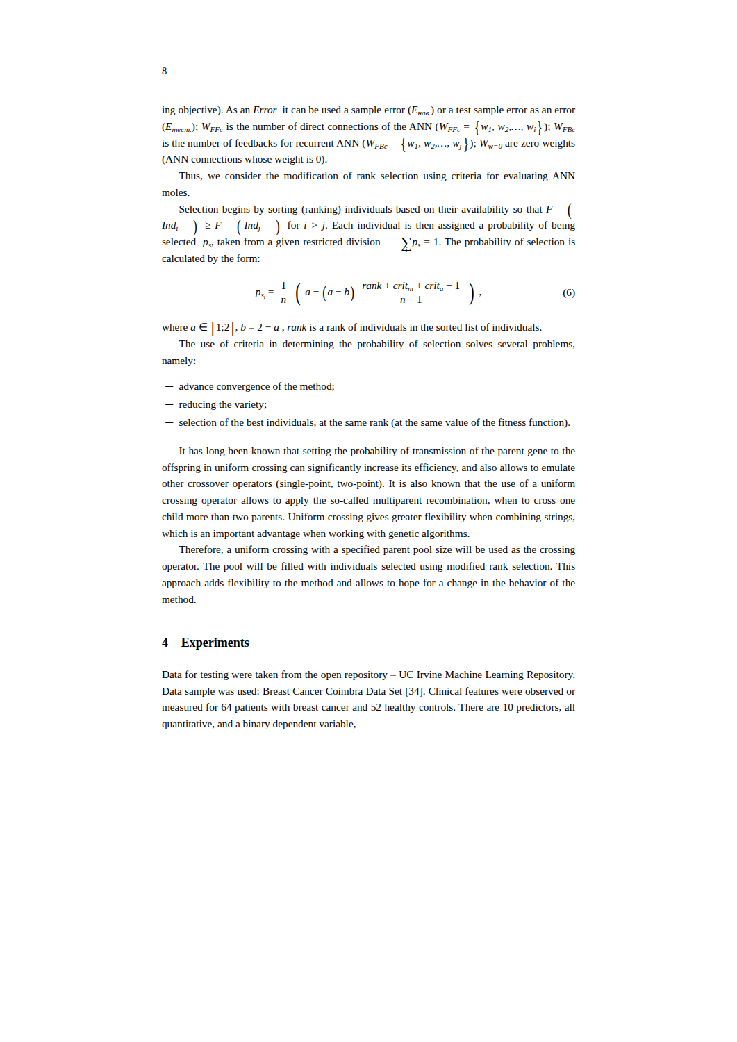8
ing objective). As an Error it can be used a sample error (Eнав.) or a test sample error as an error (Emecm.); WFFc is the number of direct connections of the ANN (WFFc = {w1, w2,…, wi}); WFBc is the number of feedbacks for recurrent ANN (WFBc = {w1, w2,…, wj}); Ww=0 are zero weights (ANN connections whose weight is 0).
Thus, we consider the modification of rank selection using criteria for evaluating ANN moles.
Selection begins by sorting (ranking) individuals based on their availability so that F(Indi) ≥ F(Indj) for i > j. Each individual is then assigned a probability of being selected ps, taken from a given restricted division ∑i ps = 1. The probability of selection is calculated by the form:
psi = 1 n ( a − (a − b) rank + critm + crita − 1 n − 1 ) , (6)
where a ∈ [1;2], b = 2 − a , rank is a rank of individuals in the sorted list of individuals.
The use of criteria in determining the probability of selection solves several problems, namely:
advance convergence of the method;
reducing the variety;
selection of the best individuals, at the same rank (at the same value of the fitness function).
It has long been known that setting the probability of transmission of the parent gene to the offspring in uniform crossing can significantly increase its efficiency, and also allows to emulate other crossover operators (single-point, two-point). It is also known that the use of a uniform crossing operator allows to apply the so-called multiparent recombination, when to cross one child more than two parents. Uniform crossing gives greater flexibility when combining strings, which is an important advantage when working with genetic algorithms.
Therefore, a uniform crossing with a specified parent pool size will be used as the crossing operator. The pool will be filled with individuals selected using modified rank selection. This approach adds flexibility to the method and allows to hope for a change in the behavior of the method.
4 Experiments
Data for testing were taken from the open repository – UC Irvine Machine Learning Repository. Data sample was used: Breast Cancer Coimbra Data Set [34]. Clinical features were observed or measured for 64 patients with breast cancer and 52 healthy controls. There are 10 predictors, all quantitative, and a binary dependent variable,